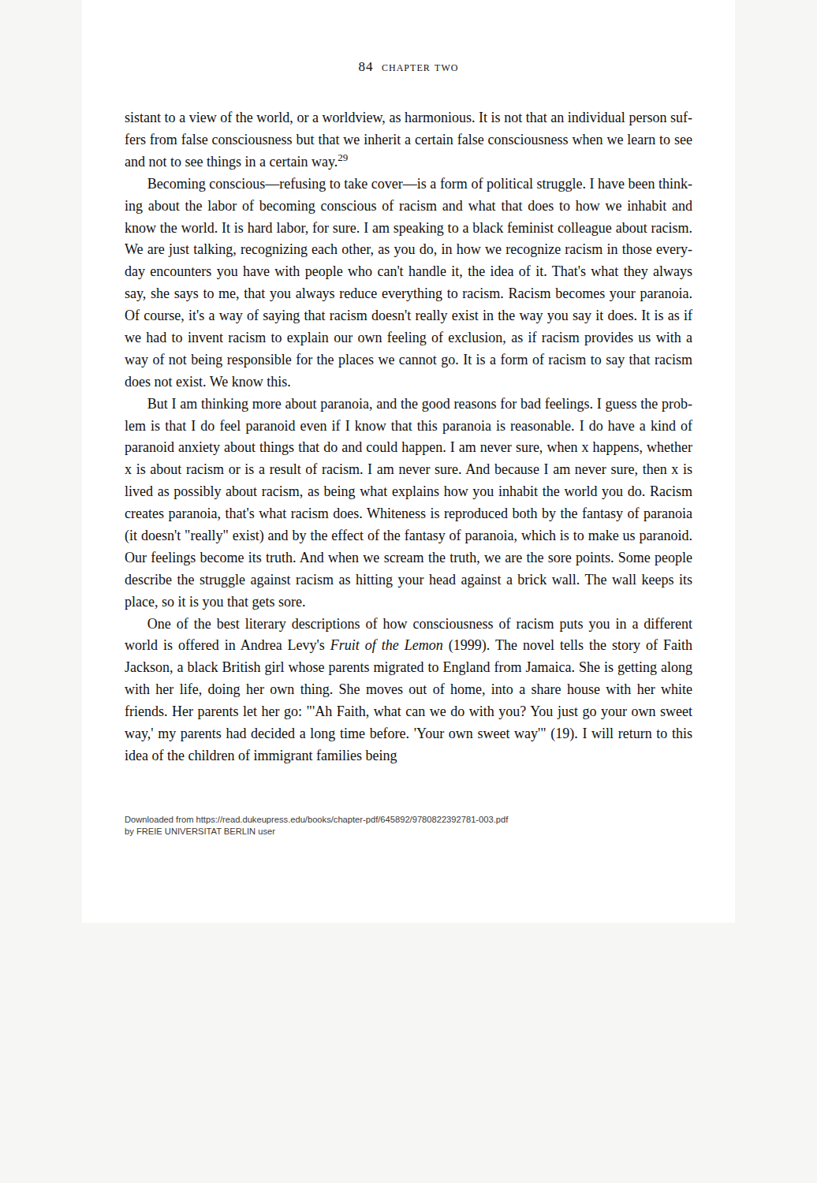84 chapter two
sistant to a view of the world, or a worldview, as harmonious. It is not that an individual person suffers from false consciousness but that we inherit a certain false consciousness when we learn to see and not to see things in a certain way.29
Becoming conscious—refusing to take cover—is a form of political struggle. I have been thinking about the labor of becoming conscious of racism and what that does to how we inhabit and know the world. It is hard labor, for sure. I am speaking to a black feminist colleague about racism. We are just talking, recognizing each other, as you do, in how we recognize racism in those everyday encounters you have with people who can't handle it, the idea of it. That's what they always say, she says to me, that you always reduce everything to racism. Racism becomes your paranoia. Of course, it's a way of saying that racism doesn't really exist in the way you say it does. It is as if we had to invent racism to explain our own feeling of exclusion, as if racism provides us with a way of not being responsible for the places we cannot go. It is a form of racism to say that racism does not exist. We know this.
But I am thinking more about paranoia, and the good reasons for bad feelings. I guess the problem is that I do feel paranoid even if I know that this paranoia is reasonable. I do have a kind of paranoid anxiety about things that do and could happen. I am never sure, when x happens, whether x is about racism or is a result of racism. I am never sure. And because I am never sure, then x is lived as possibly about racism, as being what explains how you inhabit the world you do. Racism creates paranoia, that's what racism does. Whiteness is reproduced both by the fantasy of paranoia (it doesn't "really" exist) and by the effect of the fantasy of paranoia, which is to make us paranoid. Our feelings become its truth. And when we scream the truth, we are the sore points. Some people describe the struggle against racism as hitting your head against a brick wall. The wall keeps its place, so it is you that gets sore.
One of the best literary descriptions of how consciousness of racism puts you in a different world is offered in Andrea Levy's Fruit of the Lemon (1999). The novel tells the story of Faith Jackson, a black British girl whose parents migrated to England from Jamaica. She is getting along with her life, doing her own thing. She moves out of home, into a share house with her white friends. Her parents let her go: "'Ah Faith, what can we do with you? You just go your own sweet way,' my parents had decided a long time before. 'Your own sweet way'" (19). I will return to this idea of the children of immigrant families being
Downloaded from https://read.dukeupress.edu/books/chapter-pdf/645892/9780822392781-003.pdf
by FREIE UNIVERSITAT BERLIN user